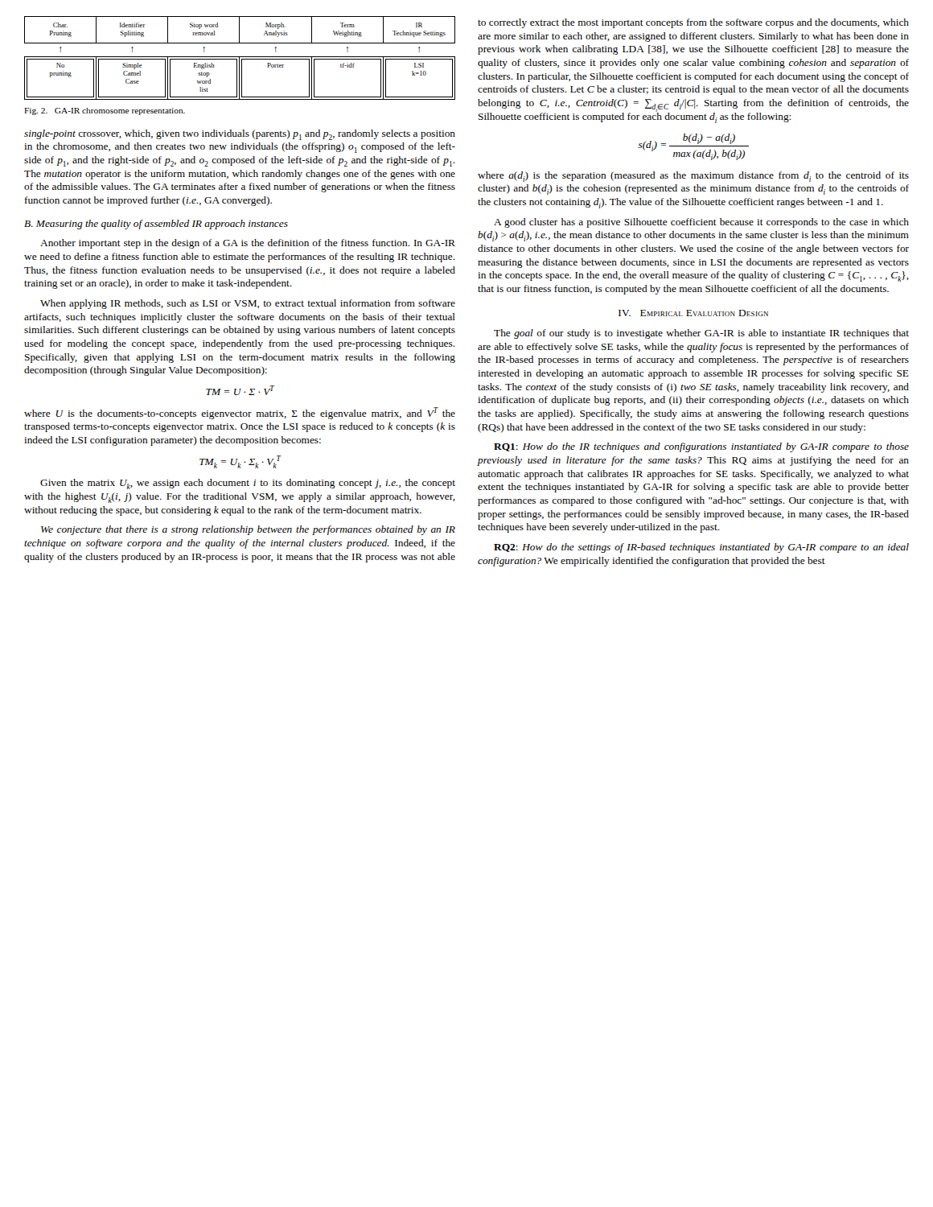| Char. Pruning | Identifier Splitting | Stop word removal | Morph. Analysis | Term Weighting | IR Technique Settings |
| ↑ | ↑ | ↑ | ↑ | ↑ | ↑ |
| No pruning | Simple Camel Case | English stop word list | Porter | tf-idf | LSI k=10 |
Fig. 2. GA-IR chromosome representation.
single-point crossover, which, given two individuals (parents) p1 and p2, randomly selects a position in the chromosome, and then creates two new individuals (the offspring) o1 composed of the left-side of p1, and the right-side of p2, and o2 composed of the left-side of p2 and the right-side of p1. The mutation operator is the uniform mutation, which randomly changes one of the genes with one of the admissible values. The GA terminates after a fixed number of generations or when the fitness function cannot be improved further (i.e., GA converged).
B. Measuring the quality of assembled IR approach instances
Another important step in the design of a GA is the definition of the fitness function. In GA-IR we need to define a fitness function able to estimate the performances of the resulting IR technique. Thus, the fitness function evaluation needs to be unsupervised (i.e., it does not require a labeled training set or an oracle), in order to make it task-independent.
When applying IR methods, such as LSI or VSM, to extract textual information from software artifacts, such techniques implicitly cluster the software documents on the basis of their textual similarities. Such different clusterings can be obtained by using various numbers of latent concepts used for modeling the concept space, independently from the used pre-processing techniques. Specifically, given that applying LSI on the term-document matrix results in the following decomposition (through Singular Value Decomposition):
TM = U · Σ · VT
where U is the documents-to-concepts eigenvector matrix, Σ the eigenvalue matrix, and VT the transposed terms-to-concepts eigenvector matrix. Once the LSI space is reduced to k concepts (k is indeed the LSI configuration parameter) the decomposition becomes:
TMk = Uk · Σk · VkT
Given the matrix Uk, we assign each document i to its dominating concept j, i.e., the concept with the highest Uk(i, j) value. For the traditional VSM, we apply a similar approach, however, without reducing the space, but considering k equal to the rank of the term-document matrix.
We conjecture that there is a strong relationship between the performances obtained by an IR technique on software corpora and the quality of the internal clusters produced. Indeed, if the quality of the clusters produced by an IR-process is poor, it means that the IR process was not able to correctly extract the most important concepts from the software corpus and the documents, which are more similar to each other, are assigned to different clusters. Similarly to what has been done in previous work when calibrating LDA [38], we use the Silhouette coefficient [28] to measure the quality of clusters, since it provides only one scalar value combining cohesion and separation of clusters. In particular, the Silhouette coefficient is computed for each document using the concept of centroids of clusters. Let C be a cluster; its centroid is equal to the mean vector of all the documents belonging to C, i.e., Centroid(C) = ∑di∈C di/|C|. Starting from the definition of centroids, the Silhouette coefficient is computed for each document di as the following:
s(di) = b(di) − a(di) max (a(di), b(di))
where a(di) is the separation (measured as the maximum distance from di to the centroid of its cluster) and b(di) is the cohesion (represented as the minimum distance from di to the centroids of the clusters not containing di). The value of the Silhouette coefficient ranges between -1 and 1.
A good cluster has a positive Silhouette coefficient because it corresponds to the case in which b(di) > a(di), i.e., the mean distance to other documents in the same cluster is less than the minimum distance to other documents in other clusters. We used the cosine of the angle between vectors for measuring the distance between documents, since in LSI the documents are represented as vectors in the concepts space. In the end, the overall measure of the quality of clustering C = {C1, . . . , Ck}, that is our fitness function, is computed by the mean Silhouette coefficient of all the documents.
IV. Empirical Evaluation Design
The goal of our study is to investigate whether GA-IR is able to instantiate IR techniques that are able to effectively solve SE tasks, while the quality focus is represented by the performances of the IR-based processes in terms of accuracy and completeness. The perspective is of researchers interested in developing an automatic approach to assemble IR processes for solving specific SE tasks. The context of the study consists of (i) two SE tasks, namely traceability link recovery, and identification of duplicate bug reports, and (ii) their corresponding objects (i.e., datasets on which the tasks are applied). Specifically, the study aims at answering the following research questions (RQs) that have been addressed in the context of the two SE tasks considered in our study:
RQ1: How do the IR techniques and configurations instantiated by GA-IR compare to those previously used in literature for the same tasks? This RQ aims at justifying the need for an automatic approach that calibrates IR approaches for SE tasks. Specifically, we analyzed to what extent the techniques instantiated by GA-IR for solving a specific task are able to provide better performances as compared to those configured with "ad-hoc" settings. Our conjecture is that, with proper settings, the performances could be sensibly improved because, in many cases, the IR-based techniques have been severely under-utilized in the past.
RQ2: How do the settings of IR-based techniques instantiated by GA-IR compare to an ideal configuration? We empirically identified the configuration that provided the best